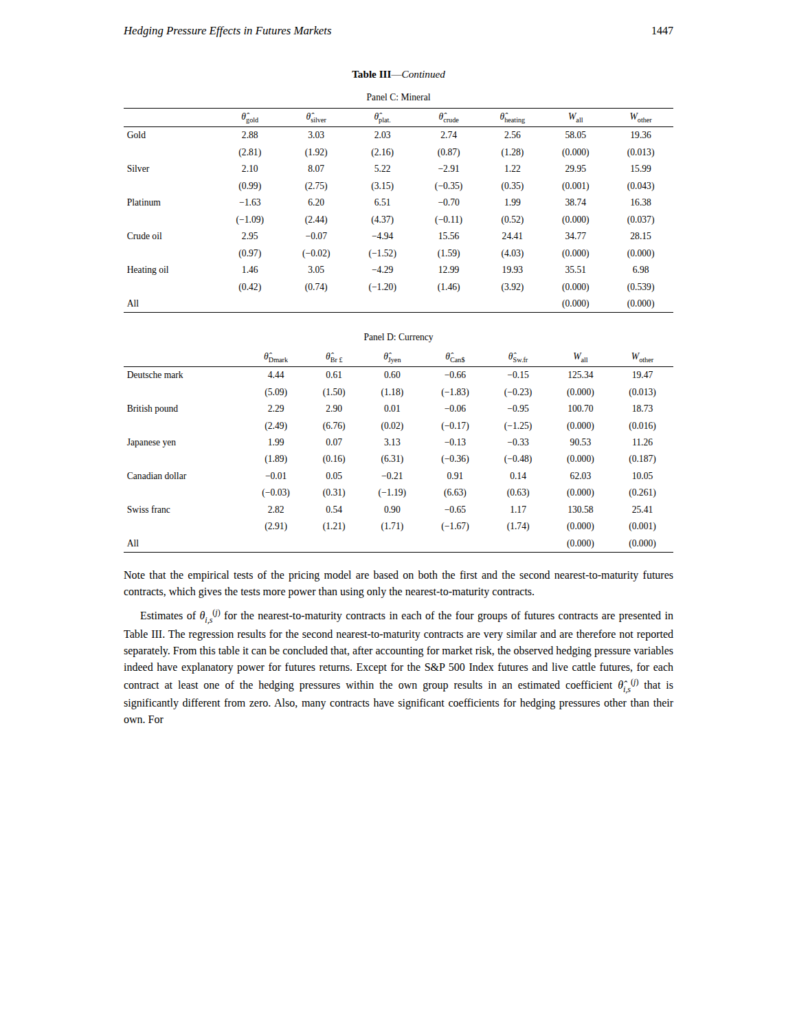Hedging Pressure Effects in Futures Markets 1447
Table III—Continued
Panel C: Mineral
| | θ̂ gold | θ̂ silver | θ̂ plat. | θ̂ crude | θ̂ heating | W all | W other |
| --- | --- | --- | --- | --- | --- | --- | --- |
| Gold | 2.88 | 3.03 | 2.03 | 2.74 | 2.56 | 58.05 | 19.36 |
| | (2.81) | (1.92) | (2.16) | (0.87) | (1.28) | (0.000) | (0.013) |
| Silver | 2.10 | 8.07 | 5.22 | −2.91 | 1.22 | 29.95 | 15.99 |
| | (0.99) | (2.75) | (3.15) | (−0.35) | (0.35) | (0.001) | (0.043) |
| Platinum | −1.63 | 6.20 | 6.51 | −0.70 | 1.99 | 38.74 | 16.38 |
| | (−1.09) | (2.44) | (4.37) | (−0.11) | (0.52) | (0.000) | (0.037) |
| Crude oil | 2.95 | −0.07 | −4.94 | 15.56 | 24.41 | 34.77 | 28.15 |
| | (0.97) | (−0.02) | (−1.52) | (1.59) | (4.03) | (0.000) | (0.000) |
| Heating oil | 1.46 | 3.05 | −4.29 | 12.99 | 19.93 | 35.51 | 6.98 |
| | (0.42) | (0.74) | (−1.20) | (1.46) | (3.92) | (0.000) | (0.539) |
| All | | | | | | (0.000) | (0.000) |
Panel D: Currency
| | θ̂ Dmark | θ̂ Br £ | θ̂ Jyen | θ̂ Can$ | θ̂ Sw.fr | W all | W other |
| --- | --- | --- | --- | --- | --- | --- | --- |
| Deutsche mark | 4.44 | 0.61 | 0.60 | −0.66 | −0.15 | 125.34 | 19.47 |
| | (5.09) | (1.50) | (1.18) | (−1.83) | (−0.23) | (0.000) | (0.013) |
| British pound | 2.29 | 2.90 | 0.01 | −0.06 | −0.95 | 100.70 | 18.73 |
| | (2.49) | (6.76) | (0.02) | (−0.17) | (−1.25) | (0.000) | (0.016) |
| Japanese yen | 1.99 | 0.07 | 3.13 | −0.13 | −0.33 | 90.53 | 11.26 |
| | (1.89) | (0.16) | (6.31) | (−0.36) | (−0.48) | (0.000) | (0.187) |
| Canadian dollar | −0.01 | 0.05 | −0.21 | 0.91 | 0.14 | 62.03 | 10.05 |
| | (−0.03) | (0.31) | (−1.19) | (6.63) | (0.63) | (0.000) | (0.261) |
| Swiss franc | 2.82 | 0.54 | 0.90 | −0.65 | 1.17 | 130.58 | 25.41 |
| | (2.91) | (1.21) | (1.71) | (−1.67) | (1.74) | (0.000) | (0.001) |
| All | | | | | | (0.000) | (0.000) |
Note that the empirical tests of the pricing model are based on both the first and the second nearest-to-maturity futures contracts, which gives the tests more power than using only the nearest-to-maturity contracts.
Estimates of θi,s(j) for the nearest-to-maturity contracts in each of the four groups of futures contracts are presented in Table III. The regression results for the second nearest-to-maturity contracts are very similar and are therefore not reported separately. From this table it can be concluded that, after accounting for market risk, the observed hedging pressure variables indeed have explanatory power for futures returns. Except for the S&P 500 Index futures and live cattle futures, for each contract at least one of the hedging pressures within the own group results in an estimated coefficient θ̂i,s(j) that is significantly different from zero. Also, many contracts have significant coefficients for hedging pressures other than their own. For